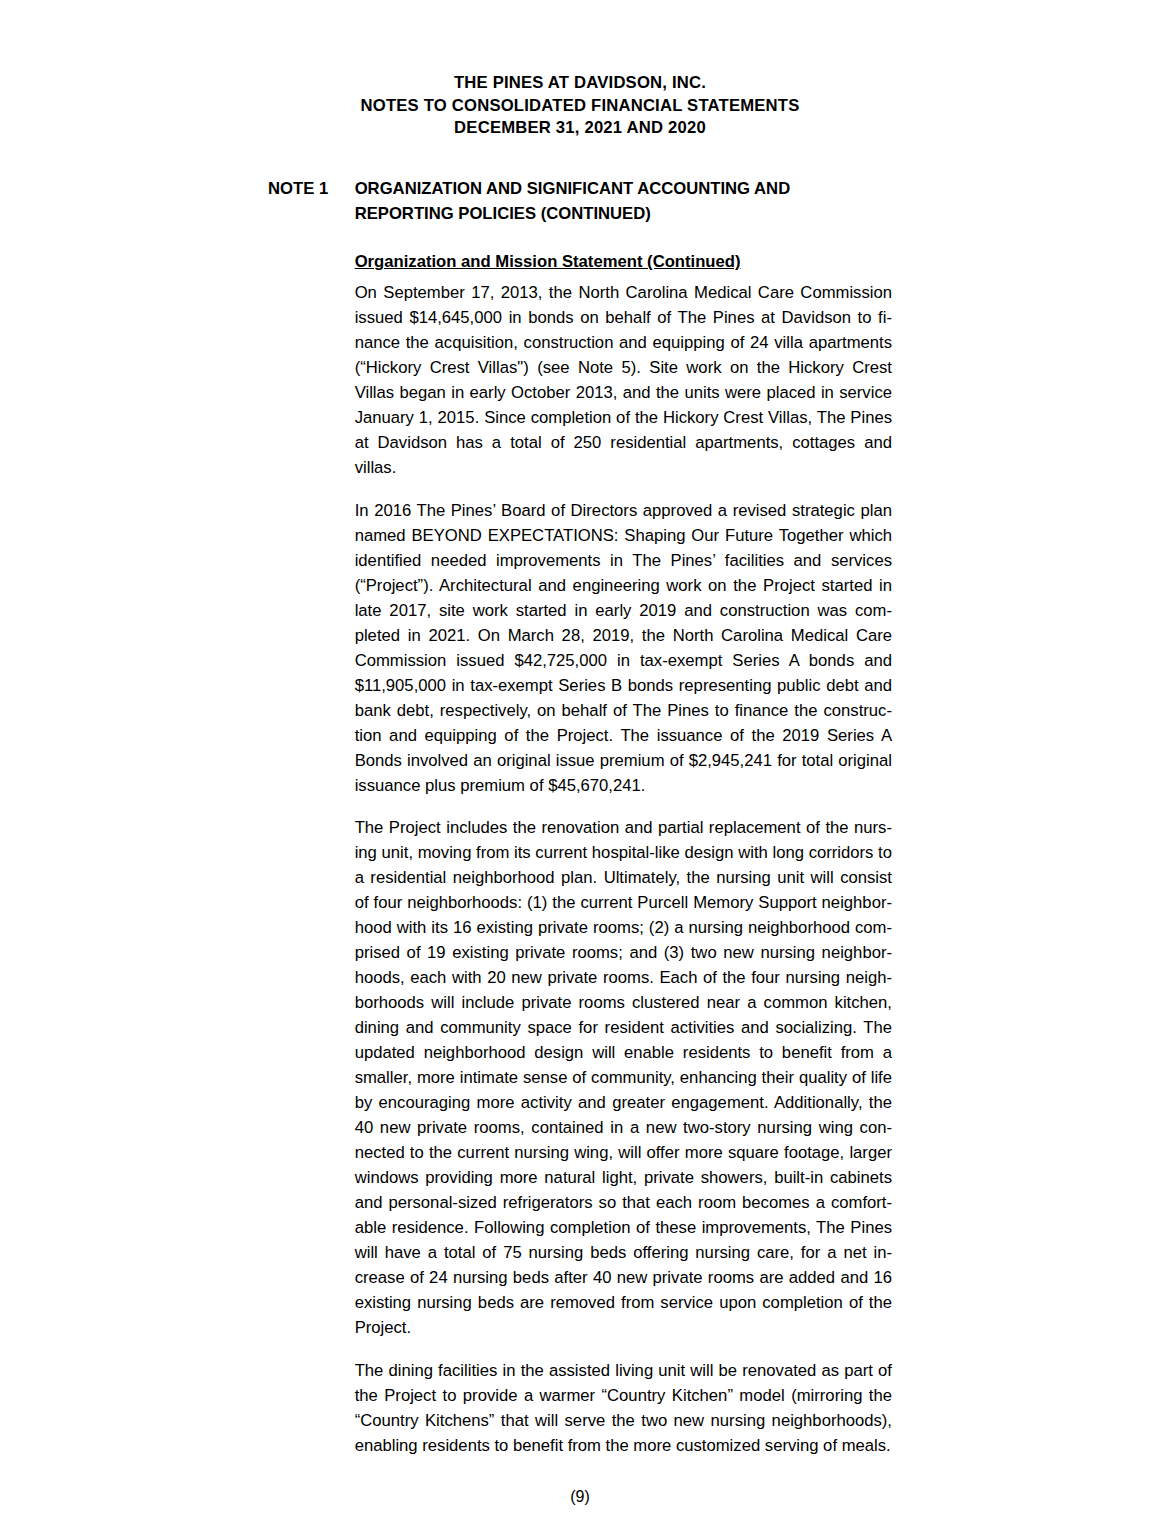THE PINES AT DAVIDSON, INC.
NOTES TO CONSOLIDATED FINANCIAL STATEMENTS
DECEMBER 31, 2021 AND 2020
NOTE 1
ORGANIZATION AND SIGNIFICANT ACCOUNTING AND REPORTING POLICIES (CONTINUED)
Organization and Mission Statement (Continued)
On September 17, 2013, the North Carolina Medical Care Commission issued $14,645,000 in bonds on behalf of The Pines at Davidson to finance the acquisition, construction and equipping of 24 villa apartments (“Hickory Crest Villas") (see Note 5). Site work on the Hickory Crest Villas began in early October 2013, and the units were placed in service January 1, 2015. Since completion of the Hickory Crest Villas, The Pines at Davidson has a total of 250 residential apartments, cottages and villas.
In 2016 The Pines’ Board of Directors approved a revised strategic plan named BEYOND EXPECTATIONS: Shaping Our Future Together which identified needed improvements in The Pines’ facilities and services (“Project”). Architectural and engineering work on the Project started in late 2017, site work started in early 2019 and construction was completed in 2021. On March 28, 2019, the North Carolina Medical Care Commission issued $42,725,000 in tax-exempt Series A bonds and $11,905,000 in tax-exempt Series B bonds representing public debt and bank debt, respectively, on behalf of The Pines to finance the construction and equipping of the Project. The issuance of the 2019 Series A Bonds involved an original issue premium of $2,945,241 for total original issuance plus premium of $45,670,241.
The Project includes the renovation and partial replacement of the nursing unit, moving from its current hospital-like design with long corridors to a residential neighborhood plan. Ultimately, the nursing unit will consist of four neighborhoods: (1) the current Purcell Memory Support neighborhood with its 16 existing private rooms; (2) a nursing neighborhood comprised of 19 existing private rooms; and (3) two new nursing neighborhoods, each with 20 new private rooms. Each of the four nursing neighborhoods will include private rooms clustered near a common kitchen, dining and community space for resident activities and socializing. The updated neighborhood design will enable residents to benefit from a smaller, more intimate sense of community, enhancing their quality of life by encouraging more activity and greater engagement. Additionally, the 40 new private rooms, contained in a new two-story nursing wing connected to the current nursing wing, will offer more square footage, larger windows providing more natural light, private showers, built-in cabinets and personal-sized refrigerators so that each room becomes a comfortable residence. Following completion of these improvements, The Pines will have a total of 75 nursing beds offering nursing care, for a net increase of 24 nursing beds after 40 new private rooms are added and 16 existing nursing beds are removed from service upon completion of the Project.
The dining facilities in the assisted living unit will be renovated as part of the Project to provide a warmer “Country Kitchen” model (mirroring the “Country Kitchens” that will serve the two new nursing neighborhoods), enabling residents to benefit from the more customized serving of meals.
(9)